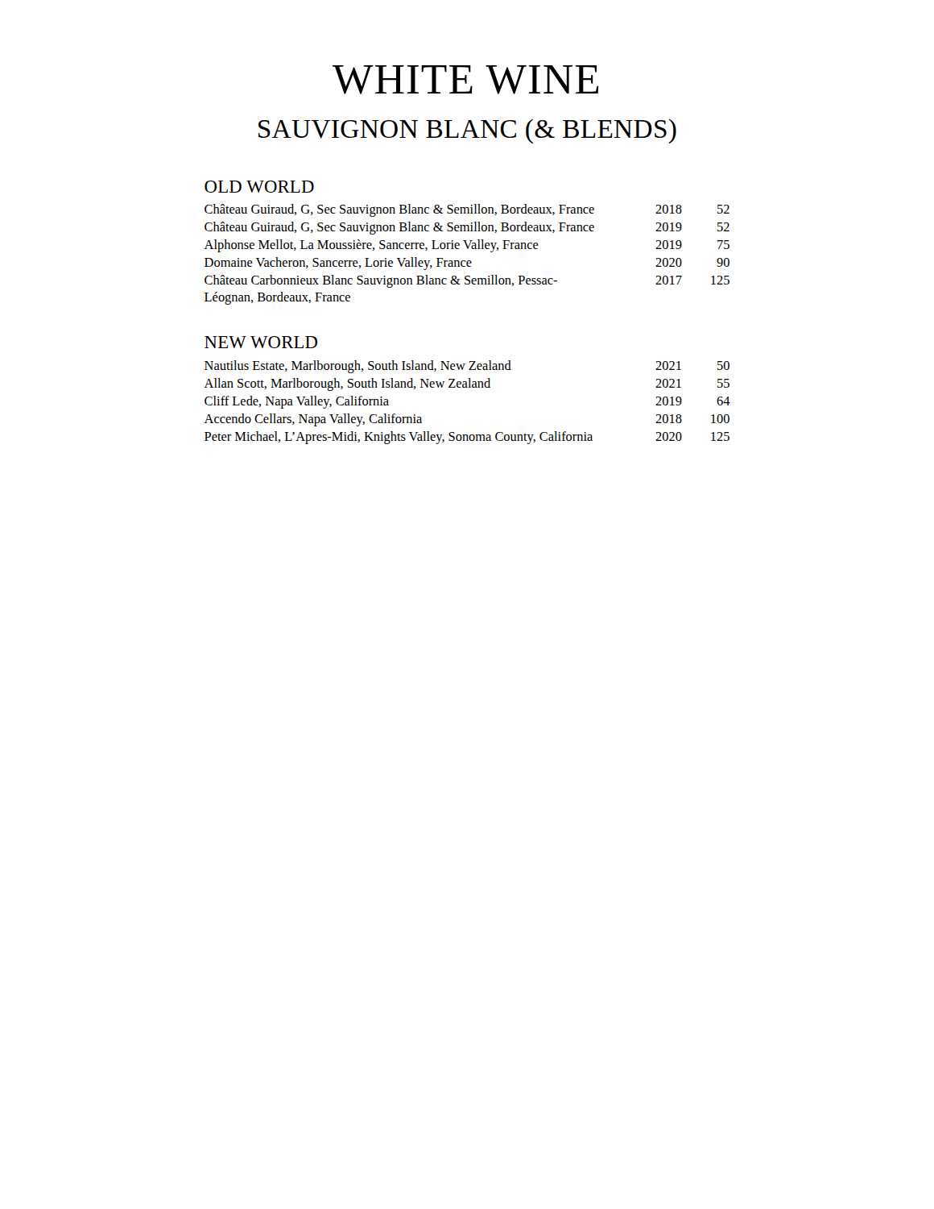WHITE WINE
SAUVIGNON BLANC (& BLENDS)
OLD WORLD
| Château Guiraud, G, Sec Sauvignon Blanc & Semillon, Bordeaux, France | 2018 | 52 |
| Château Guiraud, G, Sec Sauvignon Blanc & Semillon, Bordeaux, France | 2019 | 52 |
| Alphonse Mellot, La Moussière, Sancerre, Lorie Valley, France | 2019 | 75 |
| Domaine Vacheron, Sancerre, Lorie Valley, France | 2020 | 90 |
| Château Carbonnieux Blanc Sauvignon Blanc & Semillon, Pessac-Léognan, Bordeaux, France | 2017 | 125 |
NEW WORLD
| Nautilus Estate, Marlborough, South Island, New Zealand | 2021 | 50 |
| Allan Scott, Marlborough, South Island, New Zealand | 2021 | 55 |
| Cliff Lede, Napa Valley, California | 2019 | 64 |
| Accendo Cellars, Napa Valley, California | 2018 | 100 |
| Peter Michael, L’Apres-Midi, Knights Valley, Sonoma County, California | 2020 | 125 |